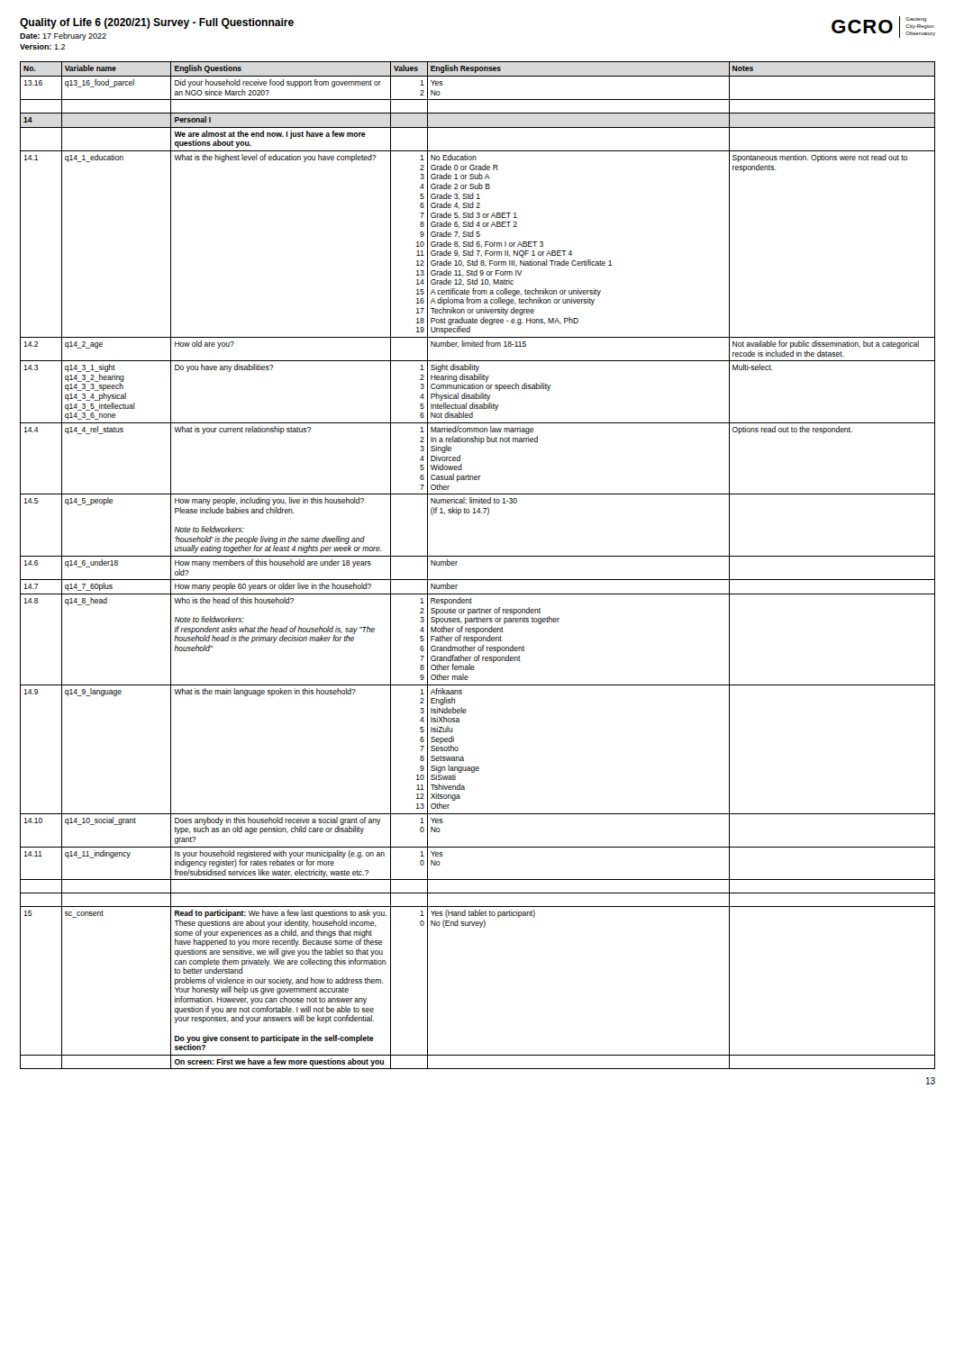Quality of Life 6 (2020/21) Survey - Full Questionnaire
Date: 17 February 2022
Version: 1.2
GCRO Gauteng
City-Region
Observatory
| No. | Variable name | English Questions | Values | English Responses | Notes |
| --- | --- | --- | --- | --- | --- |
| 13.16 | q13_16_food_parcel | Did your household receive food support from government or an NGO since March 2020? | 1 2 | Yes No | |
| 14 | | Personal I | | | |
| | | We are almost at the end now. I just have a few more questions about you. | | | |
| 14.1 | q14_1_education | What is the highest level of education you have completed? | 1 2 3 4 5 6 7 8 9 10 11 12 13 14 15 16 17 18 19 | No Education Grade 0 or Grade R Grade 1 or Sub A Grade 2 or Sub B Grade 3, Std 1 Grade 4, Std 2 Grade 5, Std 3 or ABET 1 Grade 6, Std 4 or ABET 2 Grade 7, Std 5 Grade 8, Std 6, Form I or ABET 3 Grade 9, Std 7, Form II, NQF 1 or ABET 4 Grade 10, Std 8, Form III, National Trade Certificate 1 Grade 11, Std 9 or Form IV Grade 12, Std 10, Matric A certificate from a college, technikon or university A diploma from a college, technikon or university Technikon or university degree Post graduate degree - e.g. Hons, MA, PhD Unspecified | Spontaneous mention. Options were not read out to respondents. |
| 14.2 | q14_2_age | How old are you? | | Number, limited from 18-115 | Not available for public dissemination, but a categorical recode is included in the dataset. |
| 14.3 | q14_3_1_sight q14_3_2_hearing q14_3_3_speech q14_3_4_physical q14_3_5_intellectual q14_3_6_none | Do you have any disabilities? | 1 2 3 4 5 6 | Sight disability Hearing disability Communication or speech disability Physical disability Intellectual disability Not disabled | Multi-select. |
| 14.4 | q14_4_rel_status | What is your current relationship status? | 1 2 3 4 5 6 7 | Married/common law marriage In a relationship but not married Single Divorced Widowed Casual partner Other | Options read out to the respondent. |
| 14.5 | q14_5_people | How many people, including you, live in this household? Please include babies and children. Note to fieldworkers: 'household' is the people living in the same dwelling and usually eating together for at least 4 nights per week or more. | | Numerical; limited to 1-30 (If 1, skip to 14.7) | |
| 14.6 | q14_6_under18 | How many members of this household are under 18 years old? | | Number | |
| 14.7 | q14_7_60plus | How many people 60 years or older live in the household? | | Number | |
| 14.8 | q14_8_head | Who is the head of this household? Note to fieldworkers: If respondent asks what the head of household is, say "The household head is the primary decision maker for the household" | 1 2 3 4 5 6 7 8 9 | Respondent Spouse or partner of respondent Spouses, partners or parents together Mother of respondent Father of respondent Grandmother of respondent Grandfather of respondent Other female Other male | |
| 14.9 | q14_9_language | What is the main language spoken in this household? | 1 2 3 4 5 6 7 8 9 10 11 12 13 | Afrikaans English IsiNdebele IsiXhosa IsiZulu Sepedi Sesotho Setswana Sign language SiSwati Tshivenda Xitsonga Other | |
| 14.10 | q14_10_social_grant | Does anybody in this household receive a social grant of any type, such as an old age pension, child care or disability grant? | 1 0 | Yes No | |
| 14.11 | q14_11_indingency | Is your household registered with your municipality (e.g. on an indigency register) for rates rebates or for more free/subsidised services like water, electricity, waste etc.? | 1 0 | Yes No | |
| 15 | sc_consent | Read to participant: We have a few last questions to ask you. These questions are about your identity, household income, some of your experiences as a child, and things that might have happened to you more recently. Because some of these questions are sensitive, we will give you the tablet so that you can complete them privately. We are collecting this information to better understand problems of violence in our society, and how to address them. Your honesty will help us give government accurate information. However, you can choose not to answer any question if you are not comfortable. I will not be able to see your responses, and your answers will be kept confidential. Do you give consent to participate in the self-complete section? | 1 0 | Yes (Hand tablet to participant) No (End survey) | |
| | | On screen: First we have a few more questions about you | | | |
13